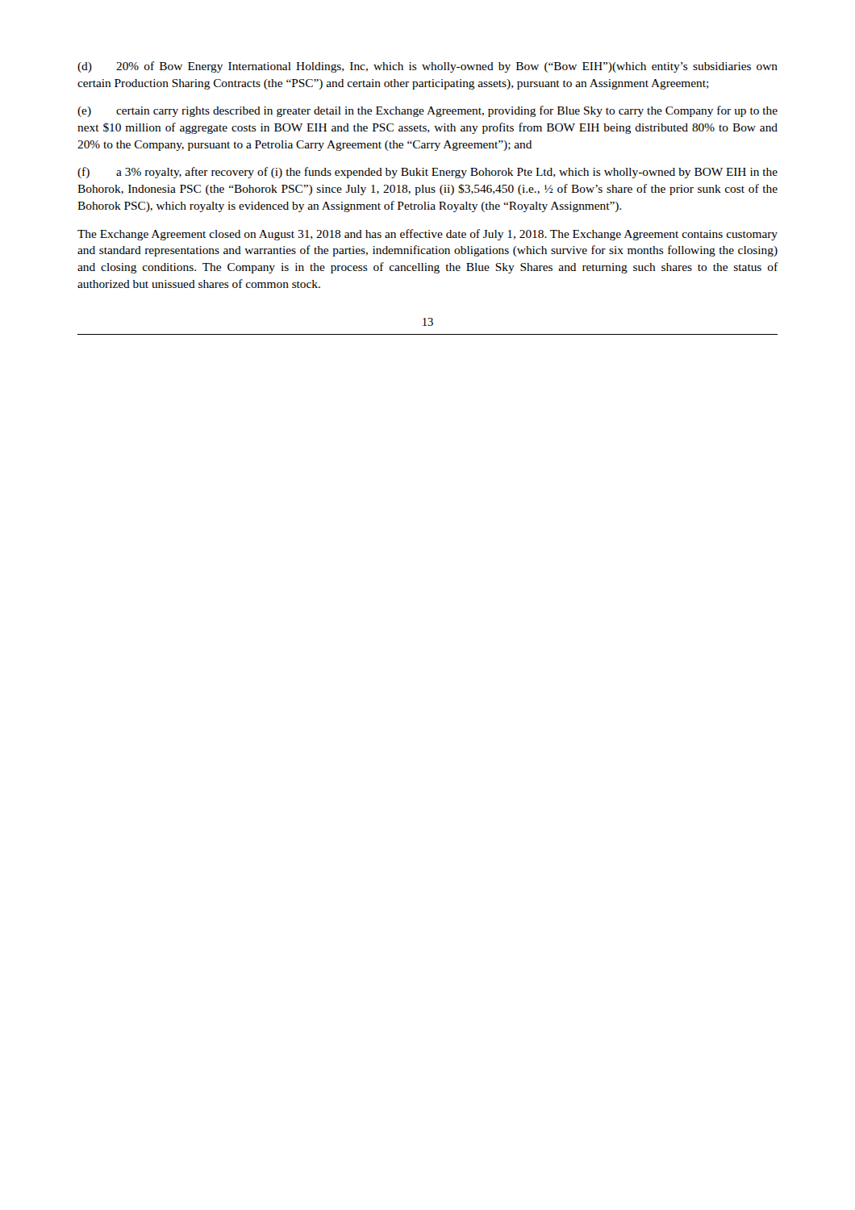(d) 20% of Bow Energy International Holdings, Inc, which is wholly-owned by Bow (“Bow EIH”)(which entity’s subsidiaries own certain Production Sharing Contracts (the “PSC”) and certain other participating assets), pursuant to an Assignment Agreement;
(e) certain carry rights described in greater detail in the Exchange Agreement, providing for Blue Sky to carry the Company for up to the next $10 million of aggregate costs in BOW EIH and the PSC assets, with any profits from BOW EIH being distributed 80% to Bow and 20% to the Company, pursuant to a Petrolia Carry Agreement (the “Carry Agreement”); and
(f) a 3% royalty, after recovery of (i) the funds expended by Bukit Energy Bohorok Pte Ltd, which is wholly-owned by BOW EIH in the Bohorok, Indonesia PSC (the “Bohorok PSC”) since July 1, 2018, plus (ii) $3,546,450 (i.e., ½ of Bow’s share of the prior sunk cost of the Bohorok PSC), which royalty is evidenced by an Assignment of Petrolia Royalty (the “Royalty Assignment”).
The Exchange Agreement closed on August 31, 2018 and has an effective date of July 1, 2018. The Exchange Agreement contains customary and standard representations and warranties of the parties, indemnification obligations (which survive for six months following the closing) and closing conditions. The Company is in the process of cancelling the Blue Sky Shares and returning such shares to the status of authorized but unissued shares of common stock.
13